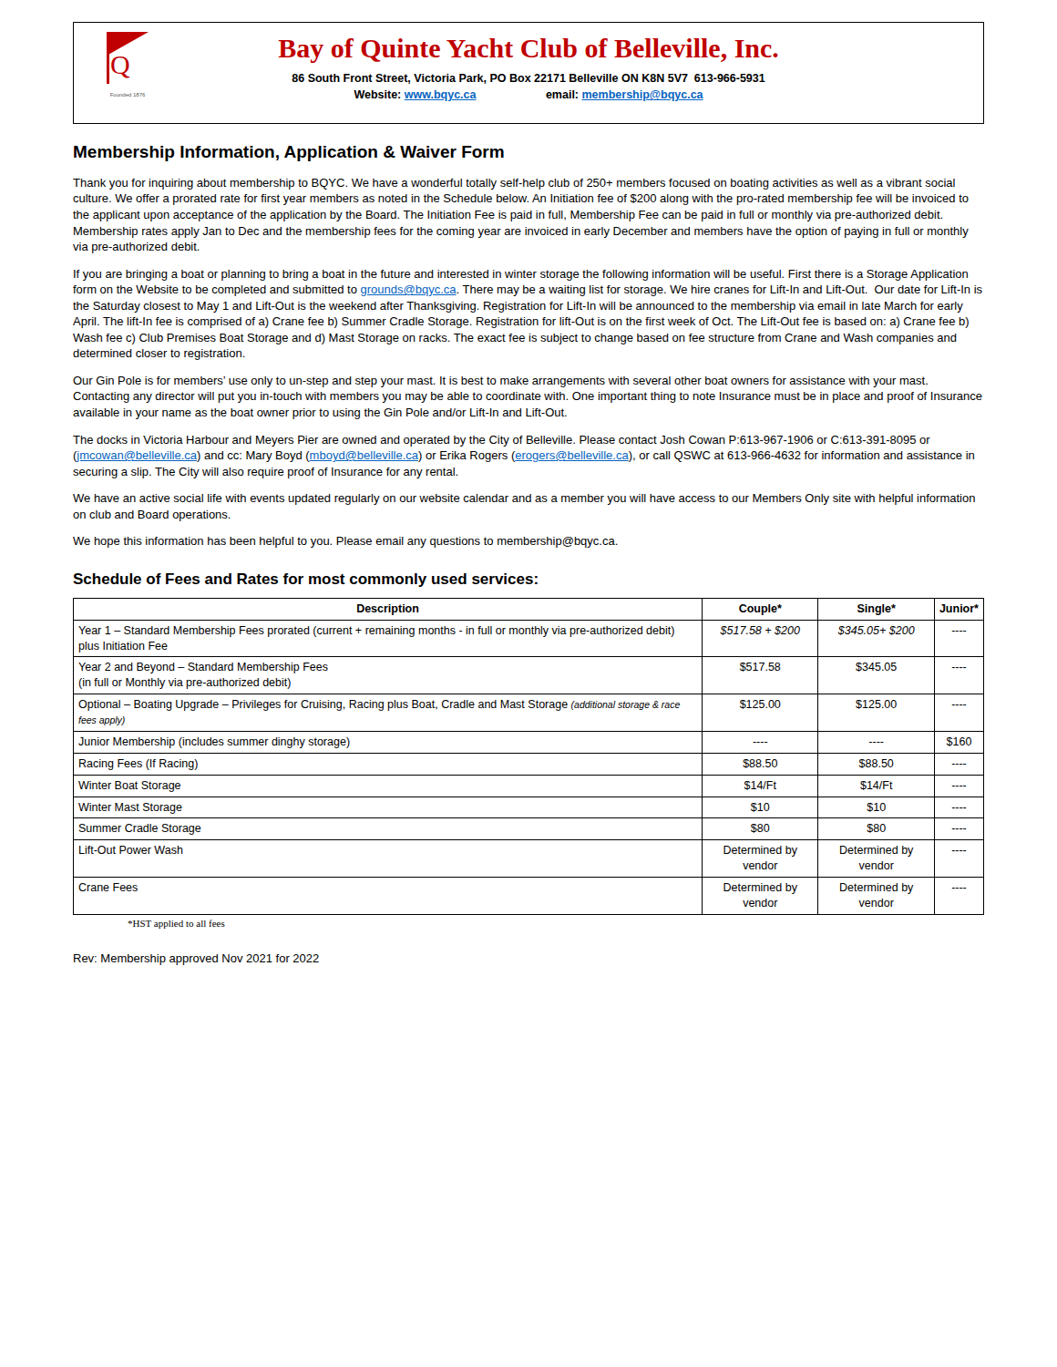Q
Founded 1876
Bay of Quinte Yacht Club of Belleville, Inc.
86 South Front Street, Victoria Park, PO Box 22171 Belleville ON K8N 5V7 613-966-5931
Website: www.bqyc.ca email: membership@bqyc.ca
Membership Information, Application & Waiver Form
Thank you for inquiring about membership to BQYC. We have a wonderful totally self-help club of 250+ members focused on boating activities as well as a vibrant social culture. We offer a prorated rate for first year members as noted in the Schedule below. An Initiation fee of $200 along with the pro-rated membership fee will be invoiced to the applicant upon acceptance of the application by the Board. The Initiation Fee is paid in full, Membership Fee can be paid in full or monthly via pre-authorized debit. Membership rates apply Jan to Dec and the membership fees for the coming year are invoiced in early December and members have the option of paying in full or monthly via pre-authorized debit.
If you are bringing a boat or planning to bring a boat in the future and interested in winter storage the following information will be useful. First there is a Storage Application form on the Website to be completed and submitted to grounds@bqyc.ca. There may be a waiting list for storage. We hire cranes for Lift-In and Lift-Out. Our date for Lift-In is the Saturday closest to May 1 and Lift-Out is the weekend after Thanksgiving. Registration for Lift-In will be announced to the membership via email in late March for early April. The lift-In fee is comprised of a) Crane fee b) Summer Cradle Storage. Registration for lift-Out is on the first week of Oct. The Lift-Out fee is based on: a) Crane fee b) Wash fee c) Club Premises Boat Storage and d) Mast Storage on racks. The exact fee is subject to change based on fee structure from Crane and Wash companies and determined closer to registration.
Our Gin Pole is for members’ use only to un-step and step your mast. It is best to make arrangements with several other boat owners for assistance with your mast. Contacting any director will put you in-touch with members you may be able to coordinate with. One important thing to note Insurance must be in place and proof of Insurance available in your name as the boat owner prior to using the Gin Pole and/or Lift-In and Lift-Out.
The docks in Victoria Harbour and Meyers Pier are owned and operated by the City of Belleville. Please contact Josh Cowan P:613-967-1906 or C:613-391-8095 or (jmcowan@belleville.ca) and cc: Mary Boyd (mboyd@belleville.ca) or Erika Rogers (erogers@belleville.ca), or call QSWC at 613-966-4632 for information and assistance in securing a slip. The City will also require proof of Insurance for any rental.
We have an active social life with events updated regularly on our website calendar and as a member you will have access to our Members Only site with helpful information on club and Board operations.
We hope this information has been helpful to you. Please email any questions to membership@bqyc.ca.
Schedule of Fees and Rates for most commonly used services:
| Description | Couple* | Single* | Junior* |
| --- | --- | --- | --- |
| Year 1 – Standard Membership Fees prorated (current + remaining months - in full or monthly via pre-authorized debit) plus Initiation Fee | $517.58 + $200 | $345.05+ $200 | ---- |
| Year 2 and Beyond – Standard Membership Fees (in full or Monthly via pre-authorized debit) | $517.58 | $345.05 | ---- |
| Optional – Boating Upgrade – Privileges for Cruising, Racing plus Boat, Cradle and Mast Storage (additional storage & race fees apply) | $125.00 | $125.00 | ---- |
| Junior Membership (includes summer dinghy storage) | ---- | ---- | $160 |
| Racing Fees (If Racing) | $88.50 | $88.50 | ---- |
| Winter Boat Storage | $14/Ft | $14/Ft | ---- |
| Winter Mast Storage | $10 | $10 | ---- |
| Summer Cradle Storage | $80 | $80 | ---- |
| Lift-Out Power Wash | Determined by vendor | Determined by vendor | ---- |
| Crane Fees | Determined by vendor | Determined by vendor | ---- |
*HST applied to all fees
Rev: Membership approved Nov 2021 for 2022